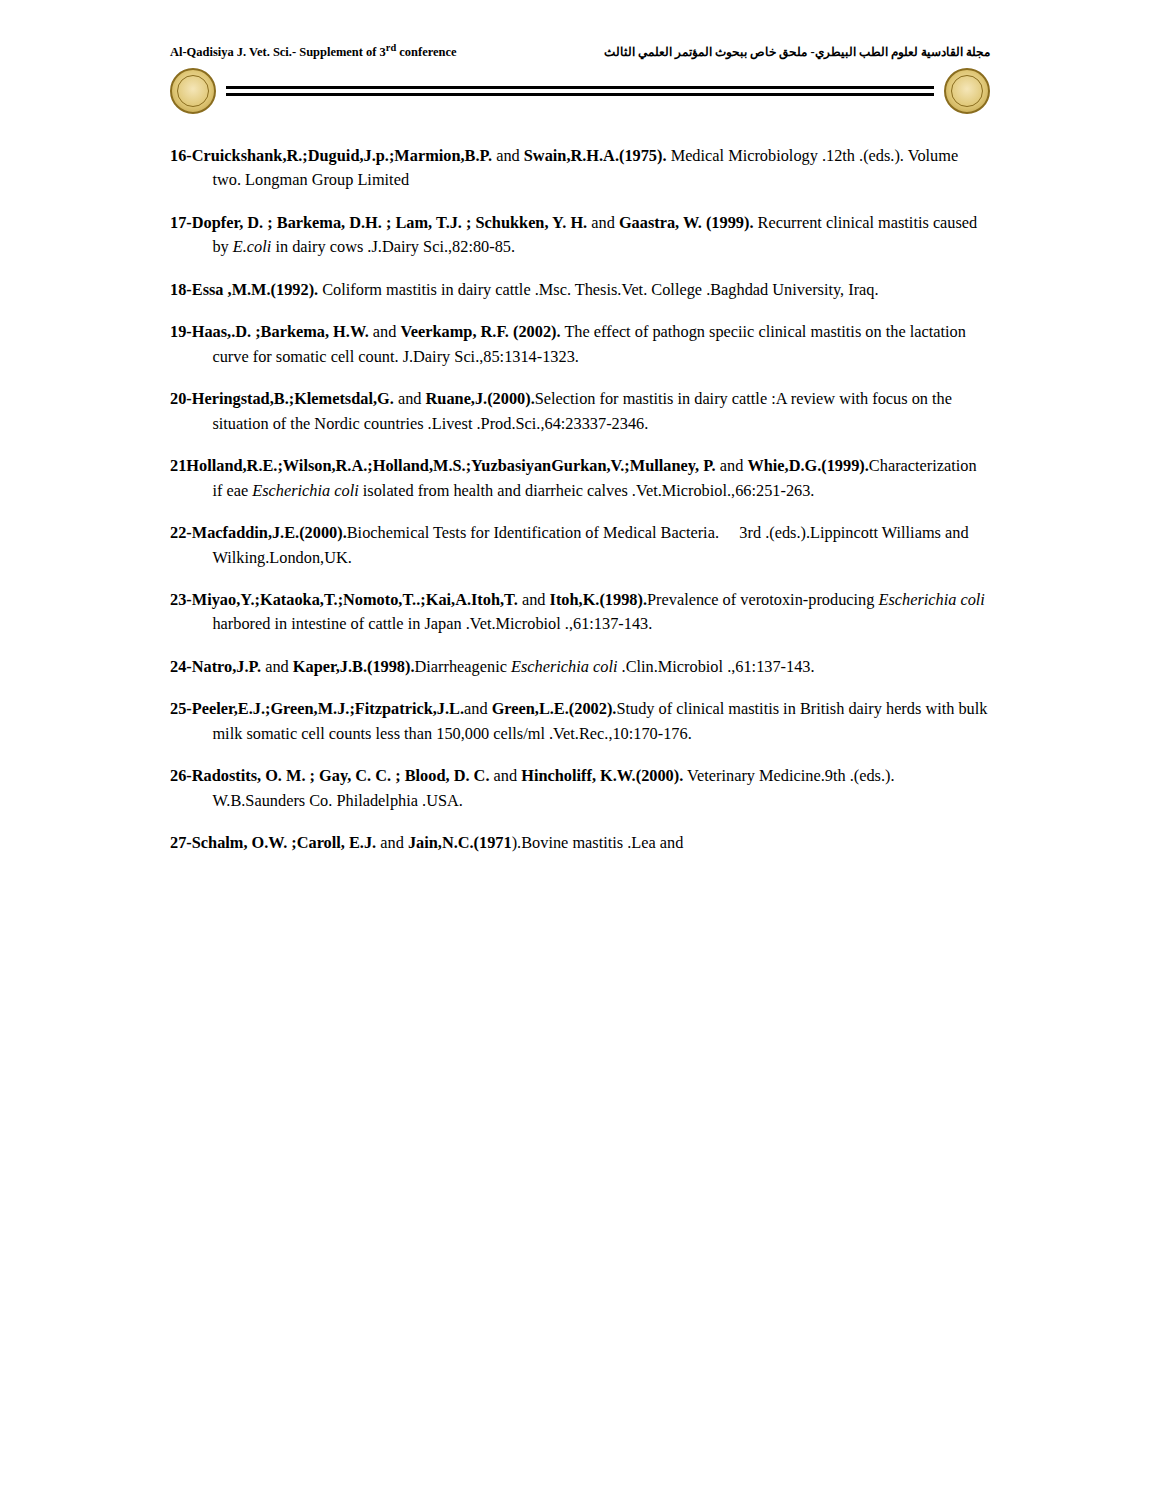Al-Qadisiya J. Vet. Sci.- Supplement of 3rd conference
مجلة القادسية لعلوم الطب البيطري- ملحق خاص ببحوث المؤتمر العلمي الثالث
16-Cruickshank,R.;Duguid,J.p.;Marmion,B.P. and Swain,R.H.A.(1975). Medical Microbiology .12th .(eds.). Volume two. Longman Group Limited
17-Dopfer, D. ; Barkema, D.H. ; Lam, T.J. ; Schukken, Y. H. and Gaastra, W. (1999). Recurrent clinical mastitis caused by E.coli in dairy cows .J.Dairy Sci.,82:80-85.
18-Essa ,M.M.(1992). Coliform mastitis in dairy cattle .Msc. Thesis.Vet. College .Baghdad University, Iraq.
19-Haas,.D. ;Barkema, H.W. and Veerkamp, R.F. (2002). The effect of pathogn speciic clinical mastitis on the lactation curve for somatic cell count. J.Dairy Sci.,85:1314-1323.
20-Heringstad,B.;Klemetsdal,G. and Ruane,J.(2000). Selection for mastitis in dairy cattle :A review with focus on the situation of the Nordic countries .Livest .Prod.Sci.,64:23337-2346.
21Holland,R.E.;Wilson,R.A.;Holland,M.S.;YuzbasiyanGurkan,V.;Mullaney, P. and Whie,D.G.(1999). Characterization if eae Escherichia coli isolated from health and diarrheic calves .Vet.Microbiol.,66:251-263.
22-Macfaddin,J.E.(2000). Biochemical Tests for Identification of Medical Bacteria. 3rd .(eds.).Lippincott Williams and Wilking.London,UK.
23-Miyao,Y.;Kataoka,T.;Nomoto,T..;Kai,A.Itoh,T. and Itoh,K.(1998). Prevalence of verotoxin-producing Escherichia coli harbored in intestine of cattle in Japan .Vet.Microbiol .,61:137-143.
24-Natro,J.P. and Kaper,J.B.(1998). Diarrheagenic Escherichia coli .Clin.Microbiol .,61:137-143.
25-Peeler,E.J.;Green,M.J.;Fitzpatrick,J.L. and Green,L.E.(2002). Study of clinical mastitis in British dairy herds with bulk milk somatic cell counts less than 150,000 cells/ml .Vet.Rec.,10:170-176.
26-Radostits, O. M. ; Gay, C. C. ; Blood, D. C. and Hincholiff, K.W.(2000). Veterinary Medicine.9th .(eds.). W.B.Saunders Co. Philadelphia .USA.
27-Schalm, O.W. ;Caroll, E.J. and Jain,N.C.(1971).Bovine mastitis .Lea and